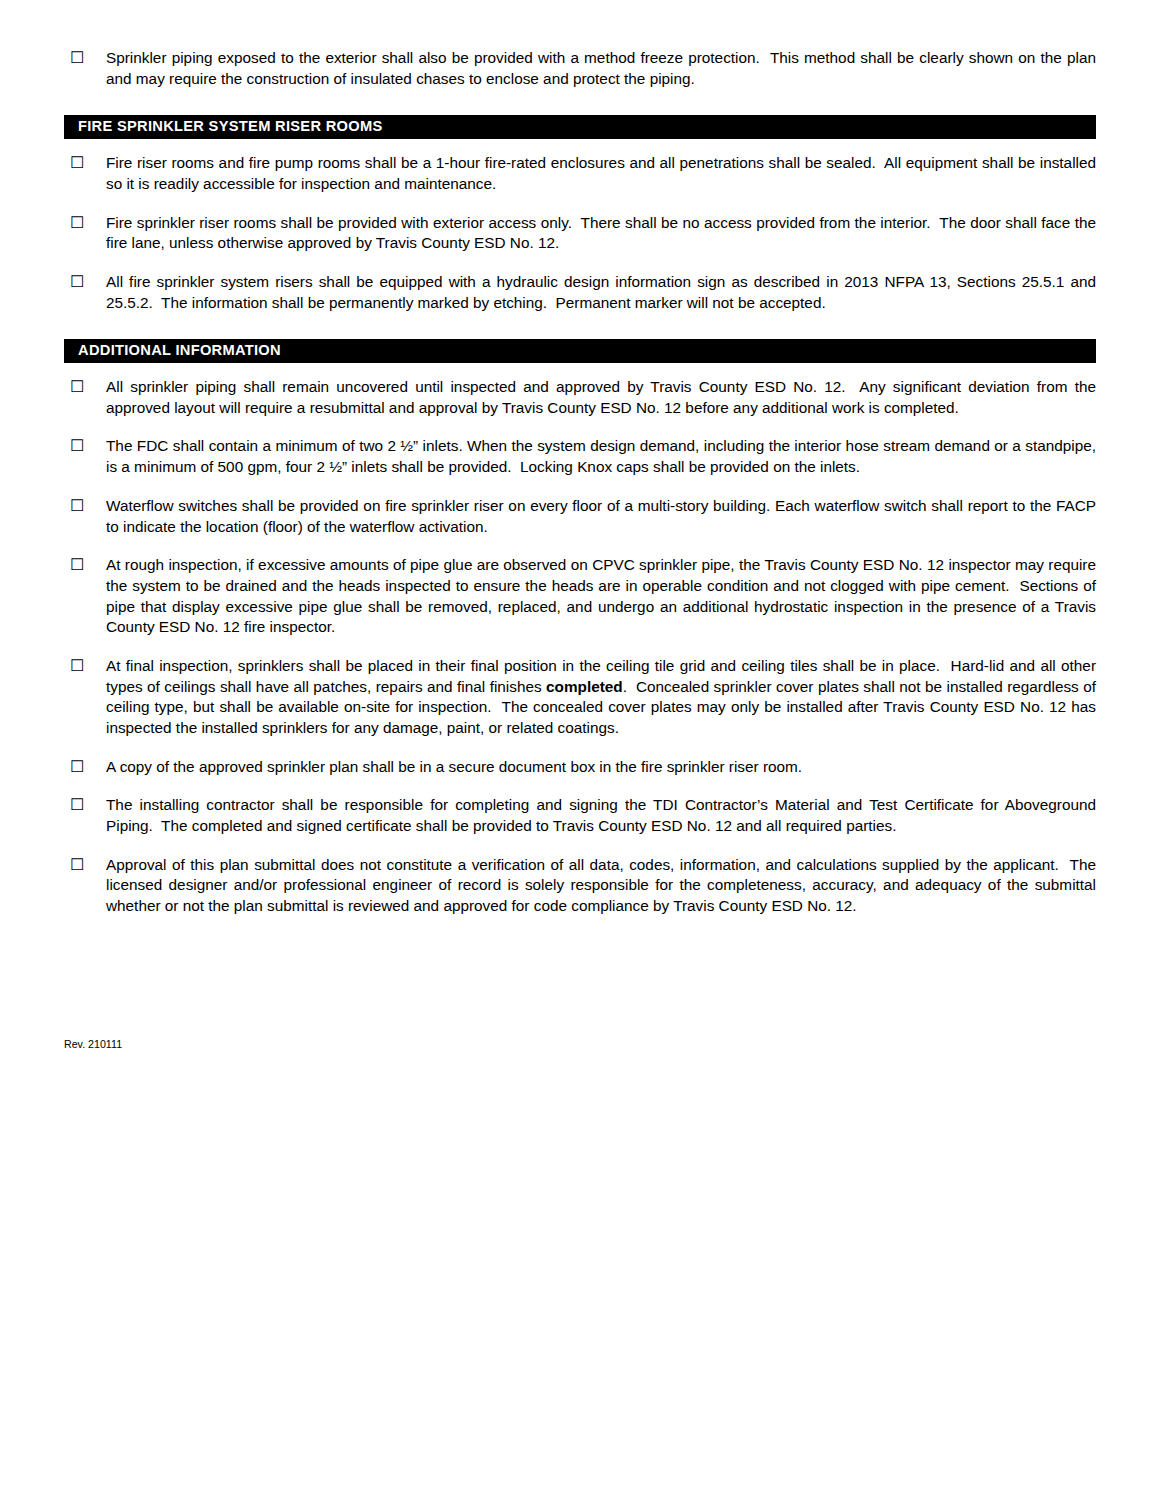Sprinkler piping exposed to the exterior shall also be provided with a method freeze protection. This method shall be clearly shown on the plan and may require the construction of insulated chases to enclose and protect the piping.
FIRE SPRINKLER SYSTEM RISER ROOMS
Fire riser rooms and fire pump rooms shall be a 1-hour fire-rated enclosures and all penetrations shall be sealed. All equipment shall be installed so it is readily accessible for inspection and maintenance.
Fire sprinkler riser rooms shall be provided with exterior access only. There shall be no access provided from the interior. The door shall face the fire lane, unless otherwise approved by Travis County ESD No. 12.
All fire sprinkler system risers shall be equipped with a hydraulic design information sign as described in 2013 NFPA 13, Sections 25.5.1 and 25.5.2. The information shall be permanently marked by etching. Permanent marker will not be accepted.
ADDITIONAL INFORMATION
All sprinkler piping shall remain uncovered until inspected and approved by Travis County ESD No. 12. Any significant deviation from the approved layout will require a resubmittal and approval by Travis County ESD No. 12 before any additional work is completed.
The FDC shall contain a minimum of two 2 ½” inlets. When the system design demand, including the interior hose stream demand or a standpipe, is a minimum of 500 gpm, four 2 ½” inlets shall be provided. Locking Knox caps shall be provided on the inlets.
Waterflow switches shall be provided on fire sprinkler riser on every floor of a multi-story building. Each waterflow switch shall report to the FACP to indicate the location (floor) of the waterflow activation.
At rough inspection, if excessive amounts of pipe glue are observed on CPVC sprinkler pipe, the Travis County ESD No. 12 inspector may require the system to be drained and the heads inspected to ensure the heads are in operable condition and not clogged with pipe cement. Sections of pipe that display excessive pipe glue shall be removed, replaced, and undergo an additional hydrostatic inspection in the presence of a Travis County ESD No. 12 fire inspector.
At final inspection, sprinklers shall be placed in their final position in the ceiling tile grid and ceiling tiles shall be in place. Hard-lid and all other types of ceilings shall have all patches, repairs and final finishes completed. Concealed sprinkler cover plates shall not be installed regardless of ceiling type, but shall be available on-site for inspection. The concealed cover plates may only be installed after Travis County ESD No. 12 has inspected the installed sprinklers for any damage, paint, or related coatings.
A copy of the approved sprinkler plan shall be in a secure document box in the fire sprinkler riser room.
The installing contractor shall be responsible for completing and signing the TDI Contractor’s Material and Test Certificate for Aboveground Piping. The completed and signed certificate shall be provided to Travis County ESD No. 12 and all required parties.
Approval of this plan submittal does not constitute a verification of all data, codes, information, and calculations supplied by the applicant. The licensed designer and/or professional engineer of record is solely responsible for the completeness, accuracy, and adequacy of the submittal whether or not the plan submittal is reviewed and approved for code compliance by Travis County ESD No. 12.
Rev. 210111